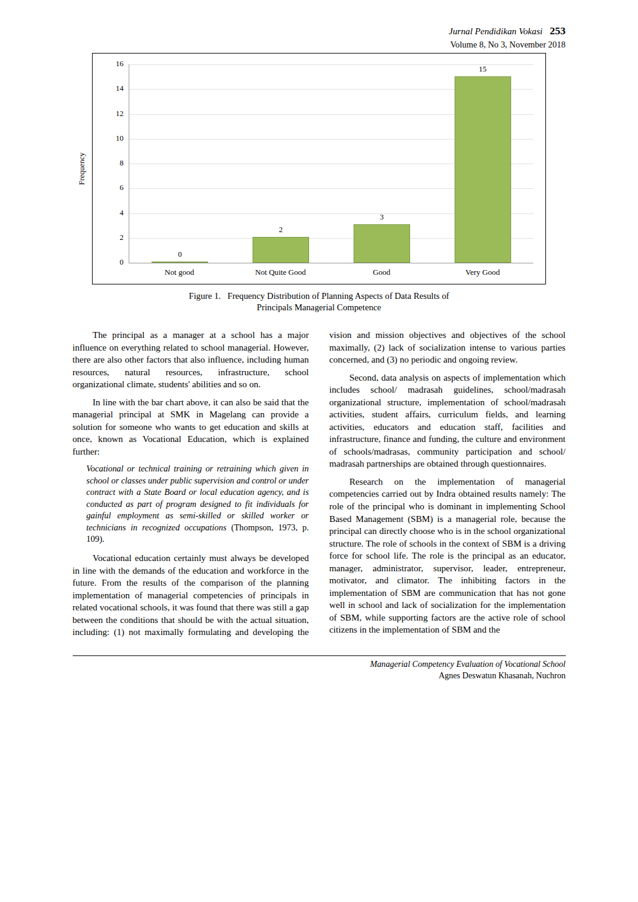Jurnal Pendidikan Vokasi 253
Volume 8, No 3, November 2018
Frequency
16
14
12
10
8
6
4
2
0
0
2
3
15
Not good Not Quite Good Good Very Good
Figure 1. Frequency Distribution of Planning Aspects of Data Results of
Principals Managerial Competence
The principal as a manager at a school has a major influence on everything related to school managerial. However, there are also other factors that also influence, including human resources, natural resources, infrastructure, school organizational climate, students' abilities and so on.
In line with the bar chart above, it can also be said that the managerial principal at SMK in Magelang can provide a solution for someone who wants to get education and skills at once, known as Vocational Education, which is explained further:
Vocational or technical training or retraining which given in school or classes under public supervision and control or under contract with a State Board or local education agency, and is conducted as part of program designed to fit individuals for gainful employment as semi-skilled or skilled worker or technicians in recognized occupations (Thompson, 1973, p. 109).
Vocational education certainly must always be developed in line with the demands of the education and workforce in the future. From the results of the comparison of the planning implementation of managerial competencies of principals in related vocational schools, it was found that there was still a gap between the conditions that should be with the actual situation, including: (1) not maximally formulating and developing the vision and mission objectives and objectives of the school maximally, (2) lack of socialization intense to various parties concerned, and (3) no periodic and ongoing review.
Second, data analysis on aspects of implementation which includes school/ madrasah guidelines, school/madrasah organizational structure, implementation of school/madrasah activities, student affairs, curriculum fields, and learning activities, educators and education staff, facilities and infrastructure, finance and funding, the culture and environment of schools/madrasas, community participation and school/ madrasah partnerships are obtained through questionnaires.
Research on the implementation of managerial competencies carried out by Indra obtained results namely: The role of the principal who is dominant in implementing School Based Management (SBM) is a managerial role, because the principal can directly choose who is in the school organizational structure. The role of schools in the context of SBM is a driving force for school life. The role is the principal as an educator, manager, administrator, supervisor, leader, entrepreneur, motivator, and climator. The inhibiting factors in the implementation of SBM are communication that has not gone well in school and lack of socialization for the implementation of SBM, while supporting factors are the active role of school citizens in the implementation of SBM and the
Managerial Competency Evaluation of Vocational School Agnes Deswatun Khasanah, Nuchron